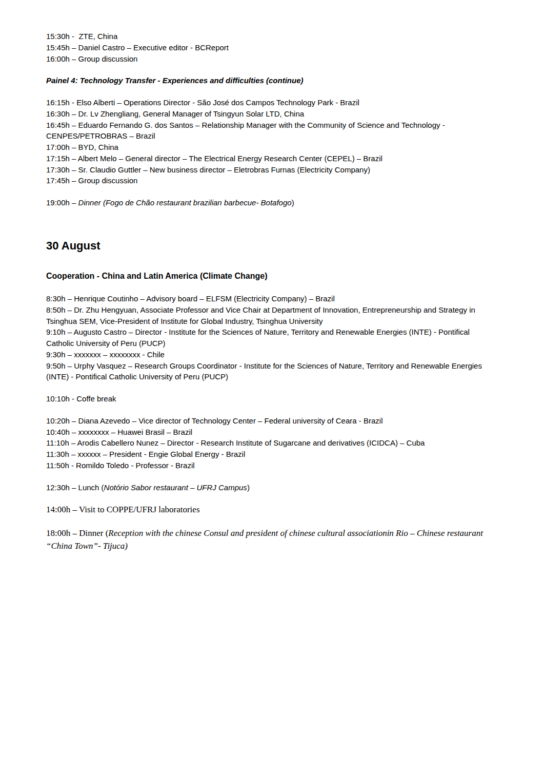15:30h - ZTE, China
15:45h – Daniel Castro – Executive editor - BCReport
16:00h – Group discussion
Painel 4: Technology Transfer - Experiences and difficulties (continue)
16:15h - Elso Alberti – Operations Director - São José dos Campos Technology Park - Brazil
16:30h – Dr. Lv Zhengliang, General Manager of Tsingyun Solar LTD, China
16:45h – Eduardo Fernando G. dos Santos – Relationship Manager with the Community of Science and Technology - CENPES/PETROBRAS – Brazil
17:00h – BYD, China
17:15h – Albert Melo – General director – The Electrical Energy Research Center (CEPEL) – Brazil
17:30h – Sr. Claudio Guttler – New business director – Eletrobras Furnas (Electricity Company)
17:45h – Group discussion
19:00h – Dinner (Fogo de Chão restaurant brazilian barbecue- Botafogo)
30 August
Cooperation - China and Latin America (Climate Change)
8:30h – Henrique Coutinho – Advisory board – ELFSM (Electricity Company) – Brazil
8:50h – Dr. Zhu Hengyuan, Associate Professor and Vice Chair at Department of Innovation, Entrepreneurship and Strategy in Tsinghua SEM, Vice-President of Institute for Global Industry, Tsinghua University
9:10h – Augusto Castro – Director - Institute for the Sciences of Nature, Territory and Renewable Energies (INTE) - Pontifical Catholic University of Peru (PUCP)
9:30h – xxxxxxx – xxxxxxxx - Chile
9:50h – Urphy Vasquez – Research Groups Coordinator - Institute for the Sciences of Nature, Territory and Renewable Energies (INTE) - Pontifical Catholic University of Peru (PUCP)
10:10h - Coffe break
10:20h – Diana Azevedo – Vice director of Technology Center – Federal university of Ceara - Brazil
10:40h – xxxxxxxx – Huawei Brasil – Brazil
11:10h – Arodis Cabellero Nunez – Director - Research Institute of Sugarcane and derivatives (ICIDCA) – Cuba
11:30h – xxxxxx – President - Engie Global Energy - Brazil
11:50h - Romildo Toledo - Professor - Brazil
12:30h – Lunch (Notório Sabor restaurant – UFRJ Campus)
14:00h – Visit to COPPE/UFRJ laboratories
18:00h – Dinner (Reception with the chinese Consul and president of chinese cultural associationin Rio – Chinese restaurant “China Town”- Tijuca)